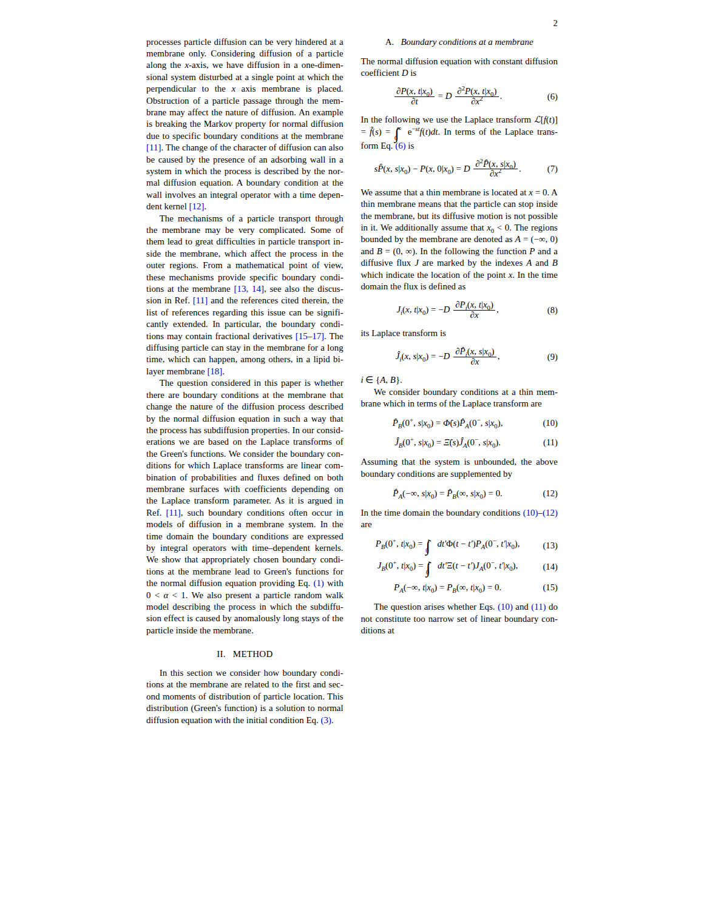2
processes particle diffusion can be very hindered at a membrane only. Considering diffusion of a particle along the x-axis, we have diffusion in a one-dimensional system disturbed at a single point at which the perpendicular to the x axis membrane is placed. Obstruction of a particle passage through the membrane may affect the nature of diffusion. An example is breaking the Markov property for normal diffusion due to specific boundary conditions at the membrane [11]. The change of the character of diffusion can also be caused by the presence of an adsorbing wall in a system in which the process is described by the normal diffusion equation. A boundary condition at the wall involves an integral operator with a time dependent kernel [12].
The mechanisms of a particle transport through the membrane may be very complicated. Some of them lead to great difficulties in particle transport inside the membrane, which affect the process in the outer regions. From a mathematical point of view, these mechanisms provide specific boundary conditions at the membrane [13, 14], see also the discussion in Ref. [11] and the references cited therein, the list of references regarding this issue can be significantly extended. In particular, the boundary conditions may contain fractional derivatives [15–17]. The diffusing particle can stay in the membrane for a long time, which can happen, among others, in a lipid bilayer membrane [18].
The question considered in this paper is whether there are boundary conditions at the membrane that change the nature of the diffusion process described by the normal diffusion equation in such a way that the process has subdiffusion properties. In our considerations we are based on the Laplace transforms of the Green's functions. We consider the boundary conditions for which Laplace transforms are linear combination of probabilities and fluxes defined on both membrane surfaces with coefficients depending on the Laplace transform parameter. As it is argued in Ref. [11], such boundary conditions often occur in models of diffusion in a membrane system. In the time domain the boundary conditions are expressed by integral operators with time–dependent kernels. We show that appropriately chosen boundary conditions at the membrane lead to Green's functions for the normal diffusion equation providing Eq. (1) with 0 < α < 1. We also present a particle random walk model describing the process in which the subdiffusion effect is caused by anomalously long stays of the particle inside the membrane.
II. METHOD
In this section we consider how boundary conditions at the membrane are related to the first and second moments of distribution of particle location. This distribution (Green's function) is a solution to normal diffusion equation with the initial condition Eq. (3).
A. Boundary conditions at a membrane
The normal diffusion equation with constant diffusion coefficient D is
∂P(x, t|x0)∂t = D ∂2P(x, t|x0)∂x2.
(6)
In the following we use the Laplace transform ℒ[f(t)] = f̂(s) = ∫∞0 e−stf(t)dt. In terms of the Laplace transform Eq. (6) is
sP̂(x, s|x0) − P(x, 0|x0) = D ∂2P̂(x, s|x0)∂x2.
(7)
We assume that a thin membrane is located at x = 0. A thin membrane means that the particle can stop inside the membrane, but its diffusive motion is not possible in it. We additionally assume that x0 < 0. The regions bounded by the membrane are denoted as A = (−∞, 0) and B = (0, ∞). In the following the function P and a diffusive flux J are marked by the indexes A and B which indicate the location of the point x. In the time domain the flux is defined as
Ji(x, t|x0) = −D ∂Pi(x, t|x0)∂x,
(8)
its Laplace transform is
Ĵi(x, s|x0) = −D ∂P̂i(x, s|x0)∂x,
(9)
i ∈ {A, B}.
We consider boundary conditions at a thin membrane which in terms of the Laplace transform are
P̂B(0+, s|x0) = Φ̂(s)P̂A(0−, s|x0),
(10)
ĴB(0+, s|x0) = Ξ̂(s)ĴA(0−, s|x0).
(11)
Assuming that the system is unbounded, the above boundary conditions are supplemented by
P̂A(−∞, s|x0) = P̂B(∞, s|x0) = 0.
(12)
In the time domain the boundary conditions (10)–(12) are
PB(0+, t|x0) = ∫t 0 dt′Φ(t − t′)PA(0−, t′|x0),
(13)
JB(0+, t|x0) = ∫t 0 dt′Ξ(t − t′)JA(0−, t′|x0),
(14)
PA(−∞, t|x0) = PB(∞, t|x0) = 0.
(15)
The question arises whether Eqs. (10) and (11) do not constitute too narrow set of linear boundary conditions at